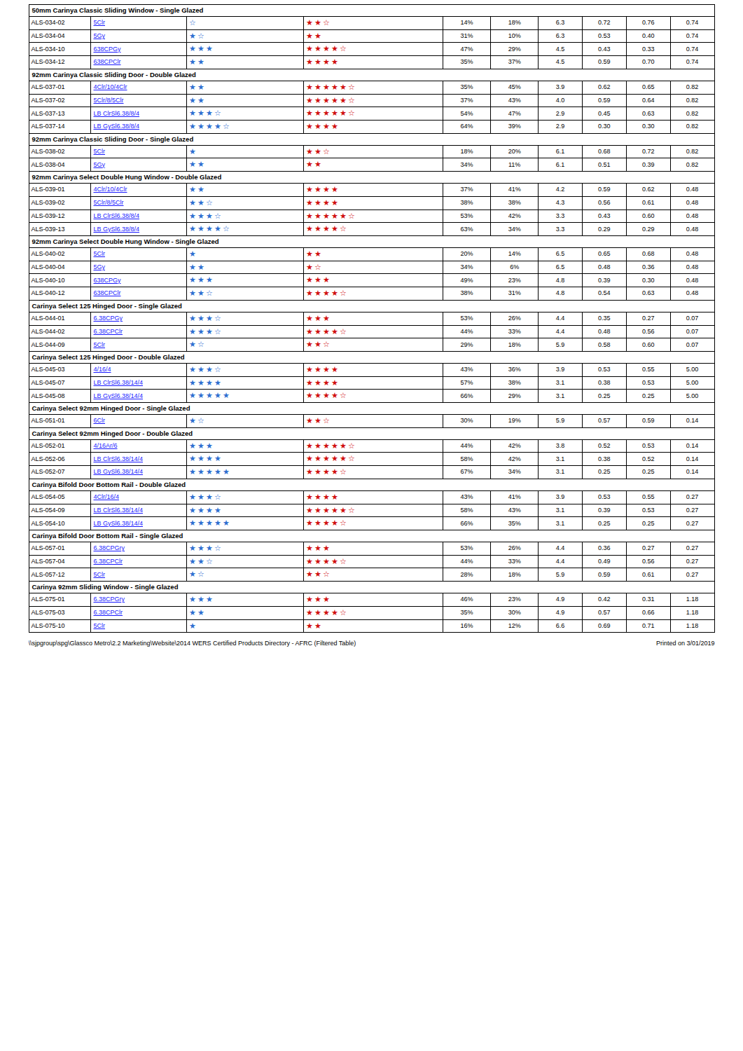| 50mm Carinya Classic Sliding Window - Single Glazed |
| --- |
| ALS-034-02 | 5Clr | ☆ | ★★☆ | 14% | 18% | 6.3 | 0.72 | 0.76 | 0.74 |
| ALS-034-04 | 5Gy | ★☆ | ★★ | 31% | 10% | 6.3 | 0.53 | 0.40 | 0.74 |
| ALS-034-10 | 638CPGy | ★★★ | ★★★★☆ | 47% | 29% | 4.5 | 0.43 | 0.33 | 0.74 |
| ALS-034-12 | 638CPClr | ★★ | ★★★★ | 35% | 37% | 4.5 | 0.59 | 0.70 | 0.74 |
| 92mm Carinya Classic Sliding Door - Double Glazed |
| ALS-037-01 | 4Clr/10/4Clr | ★★ | ★★★★★☆ | 35% | 45% | 3.9 | 0.62 | 0.65 | 0.82 |
| ALS-037-02 | 5Clr/8/5Clr | ★★ | ★★★★★☆ | 37% | 43% | 4.0 | 0.59 | 0.64 | 0.82 |
| ALS-037-13 | LB ClrSl6.38/8/4 | ★★★☆ | ★★★★★☆ | 54% | 47% | 2.9 | 0.45 | 0.63 | 0.82 |
| ALS-037-14 | LB GySl6.38/8/4 | ★★★★☆ | ★★★★ | 64% | 39% | 2.9 | 0.30 | 0.30 | 0.82 |
| 92mm Carinya Classic Sliding Door - Single Glazed |
| ALS-038-02 | 5Clr | ★ | ★★☆ | 18% | 20% | 6.1 | 0.68 | 0.72 | 0.82 |
| ALS-038-04 | 5Gy | ★★ | ★★ | 34% | 11% | 6.1 | 0.51 | 0.39 | 0.82 |
| 92mm Carinya Select Double Hung Window - Double Glazed |
| ALS-039-01 | 4Clr/10/4Clr | ★★ | ★★★★ | 37% | 41% | 4.2 | 0.59 | 0.62 | 0.48 |
| ALS-039-02 | 5Clr/8/5Clr | ★★☆ | ★★★★ | 38% | 38% | 4.3 | 0.56 | 0.61 | 0.48 |
| ALS-039-12 | LB ClrSl6.38/8/4 | ★★★☆ | ★★★★★☆ | 53% | 42% | 3.3 | 0.43 | 0.60 | 0.48 |
| ALS-039-13 | LB GySl6.38/8/4 | ★★★★☆ | ★★★★☆ | 63% | 34% | 3.3 | 0.29 | 0.29 | 0.48 |
| 92mm Carinya Select Double Hung Window - Single Glazed |
| ALS-040-02 | 5Clr | ★ | ★★ | 20% | 14% | 6.5 | 0.65 | 0.68 | 0.48 |
| ALS-040-04 | 5Gy | ★★ | ★☆ | 34% | 6% | 6.5 | 0.48 | 0.36 | 0.48 |
| ALS-040-10 | 638CPGy | ★★★ | ★★★ | 49% | 23% | 4.8 | 0.39 | 0.30 | 0.48 |
| ALS-040-12 | 638CPClr | ★★☆ | ★★★★☆ | 38% | 31% | 4.8 | 0.54 | 0.63 | 0.48 |
| Carinya Select 125 Hinged Door - Single Glazed |
| ALS-044-01 | 6.38CPGy | ★★★☆ | ★★★ | 53% | 26% | 4.4 | 0.35 | 0.27 | 0.07 |
| ALS-044-02 | 6.38CPClr | ★★★☆ | ★★★★☆ | 44% | 33% | 4.4 | 0.48 | 0.56 | 0.07 |
| ALS-044-09 | 5Clr | ★☆ | ★★☆ | 29% | 18% | 5.9 | 0.58 | 0.60 | 0.07 |
| Carinya Select 125 Hinged Door - Double Glazed |
| ALS-045-03 | 4/16/4 | ★★★☆ | ★★★★ | 43% | 36% | 3.9 | 0.53 | 0.55 | 5.00 |
| ALS-045-07 | LB ClrSl6.38/14/4 | ★★★★ | ★★★★ | 57% | 38% | 3.1 | 0.38 | 0.53 | 5.00 |
| ALS-045-08 | LB GySl6.38/14/4 | ★★★★★ | ★★★★☆ | 66% | 29% | 3.1 | 0.25 | 0.25 | 5.00 |
| Carinya Select 92mm Hinged Door - Single Glazed |
| ALS-051-01 | 6Clr | ★☆ | ★★☆ | 30% | 19% | 5.9 | 0.57 | 0.59 | 0.14 |
| Carinya Select 92mm Hinged Door - Double Glazed |
| ALS-052-01 | 4/16Ar/6 | ★★★ | ★★★★★☆ | 44% | 42% | 3.8 | 0.52 | 0.53 | 0.14 |
| ALS-052-06 | LB ClrSl6.38/14/4 | ★★★★ | ★★★★★☆ | 58% | 42% | 3.1 | 0.38 | 0.52 | 0.14 |
| ALS-052-07 | LB GySl6.38/14/4 | ★★★★★ | ★★★★☆ | 67% | 34% | 3.1 | 0.25 | 0.25 | 0.14 |
| Carinya Bifold Door Bottom Rail - Double Glazed |
| ALS-054-05 | 4Clr/16/4 | ★★★☆ | ★★★★ | 43% | 41% | 3.9 | 0.53 | 0.55 | 0.27 |
| ALS-054-09 | LB ClrSl6.38/14/4 | ★★★★ | ★★★★★☆ | 58% | 43% | 3.1 | 0.39 | 0.53 | 0.27 |
| ALS-054-10 | LB GySl6.38/14/4 | ★★★★★ | ★★★★☆ | 66% | 35% | 3.1 | 0.25 | 0.25 | 0.27 |
| Carinya Bifold Door Bottom Rail - Single Glazed |
| ALS-057-01 | 6.38CPGry | ★★★☆ | ★★★ | 53% | 26% | 4.4 | 0.36 | 0.27 | 0.27 |
| ALS-057-04 | 6.38CPClr | ★★☆ | ★★★★☆ | 44% | 33% | 4.4 | 0.49 | 0.56 | 0.27 |
| ALS-057-12 | 5Clr | ★☆ | ★★☆ | 28% | 18% | 5.9 | 0.59 | 0.61 | 0.27 |
| Carinya 92mm Sliding Window - Single Glazed |
| ALS-075-01 | 6.38CPGry | ★★★ | ★★★ | 46% | 23% | 4.9 | 0.42 | 0.31 | 1.18 |
| ALS-075-03 | 6.38CPClr | ★★ | ★★★★☆ | 35% | 30% | 4.9 | 0.57 | 0.66 | 1.18 |
| ALS-075-10 | 5Clr | ★ | ★★ | 16% | 12% | 6.6 | 0.69 | 0.71 | 1.18 |
\\sjpgroup\spg\Glassco Metro\2.2 Marketing\Website\2014 WERS Certified Products Directory - AFRC (Filtered Table) Printed on 3/01/2019